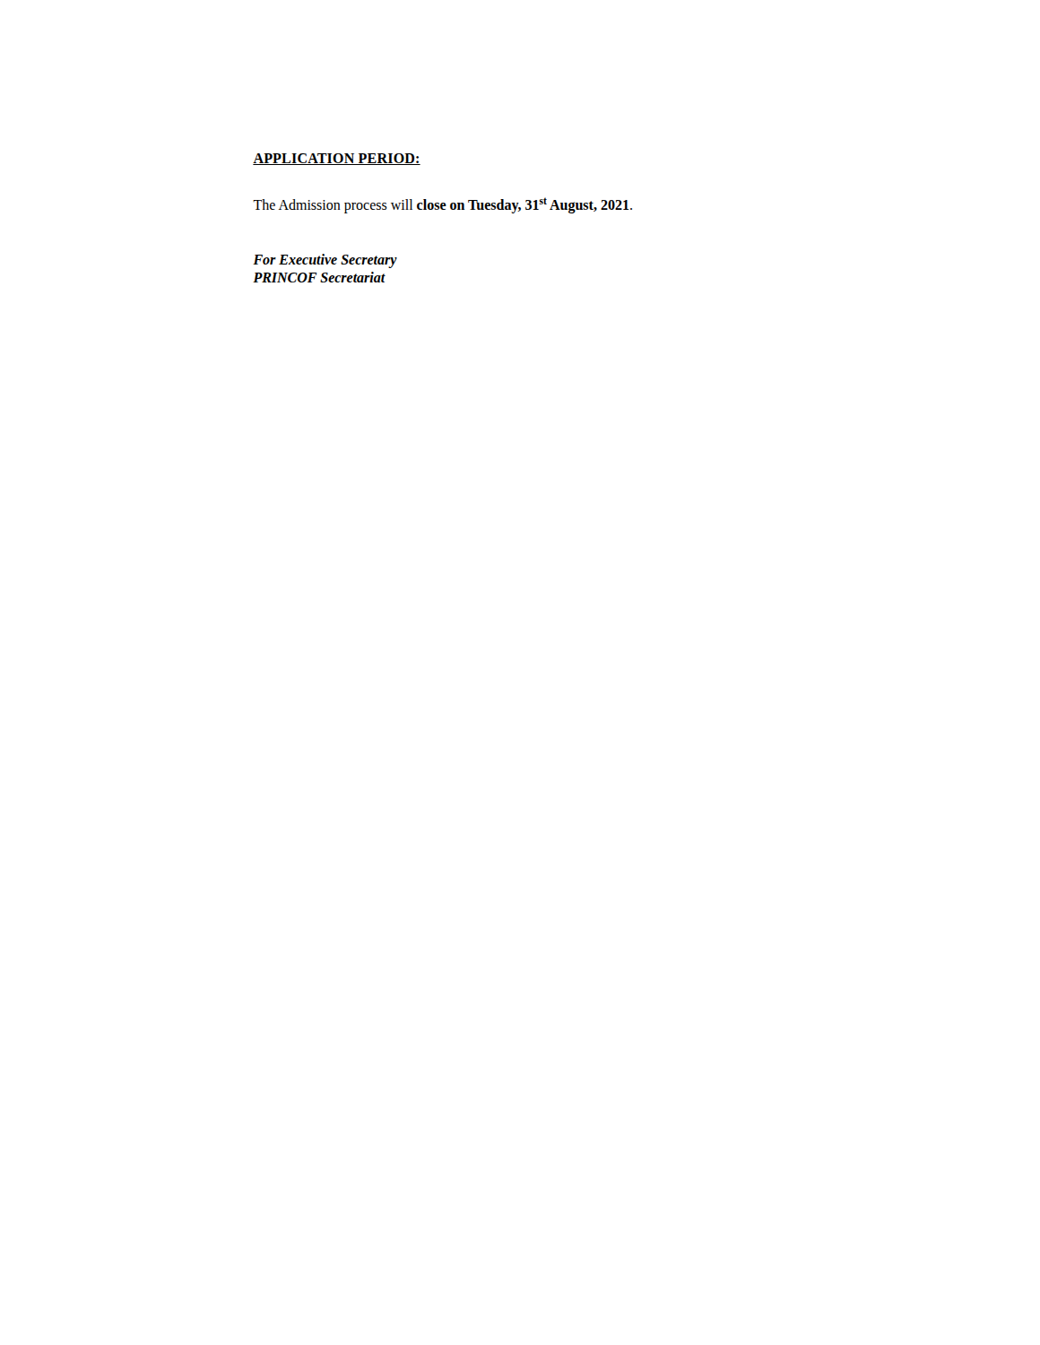APPLICATION PERIOD:
The Admission process will close on Tuesday, 31st August, 2021.
For Executive Secretary
PRINCOF Secretariat